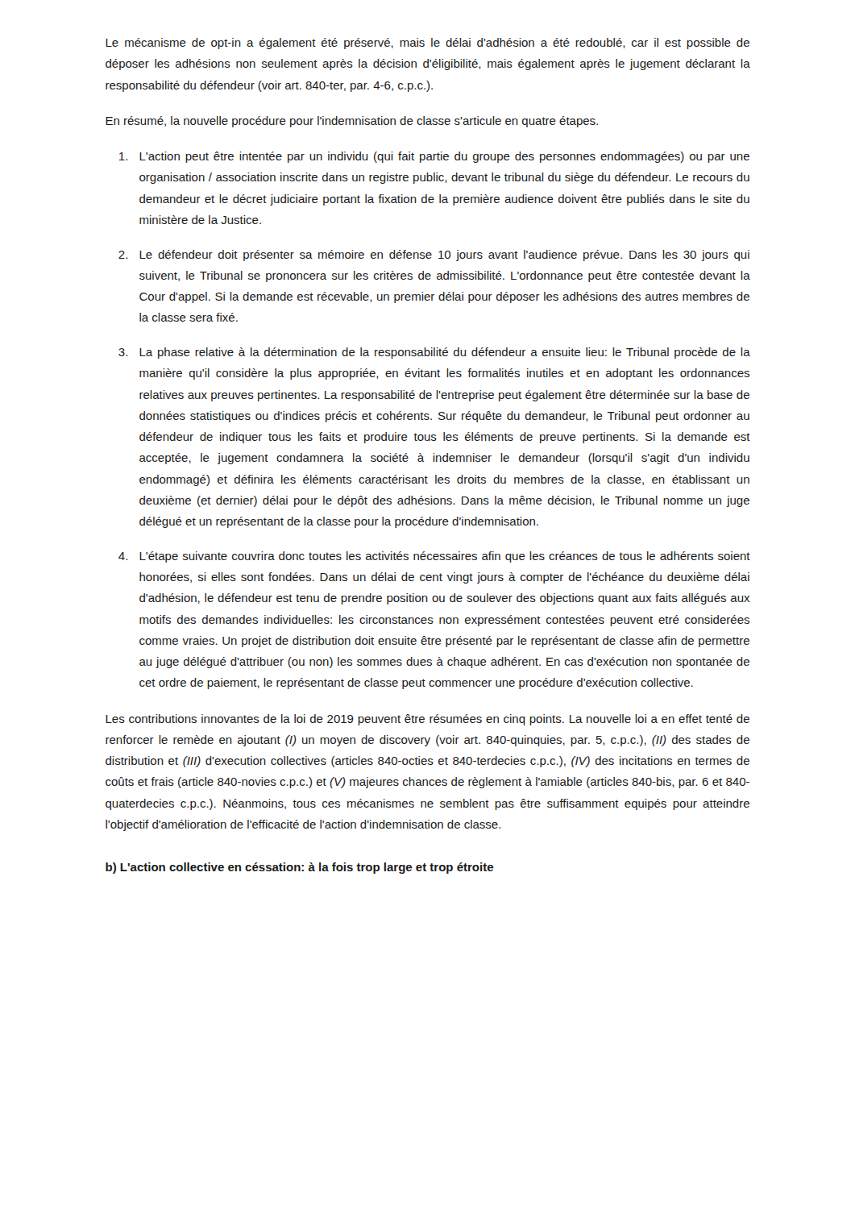Le mécanisme de opt-in a également été préservé, mais le délai d'adhésion a été redoublé, car il est possible de déposer les adhésions non seulement après la décision d'éligibilité, mais également après le jugement déclarant la responsabilité du défendeur (voir art. 840-ter, par. 4-6, c.p.c.).
En résumé, la nouvelle procédure pour l'indemnisation de classe s'articule en quatre étapes.
L'action peut être intentée par un individu (qui fait partie du groupe des personnes endommagées) ou par une organisation / association inscrite dans un registre public, devant le tribunal du siège du défendeur. Le recours du demandeur et le décret judiciaire portant la fixation de la première audience doivent être publiés dans le site du ministère de la Justice.
Le défendeur doit présenter sa mémoire en défense 10 jours avant l'audience prévue. Dans les 30 jours qui suivent, le Tribunal se prononcera sur les critères de admissibilité. L'ordonnance peut être contestée devant la Cour d'appel. Si la demande est récevable, un premier délai pour déposer les adhésions des autres membres de la classe sera fixé.
La phase relative à la détermination de la responsabilité du défendeur a ensuite lieu: le Tribunal procède de la manière qu'il considère la plus appropriée, en évitant les formalités inutiles et en adoptant les ordonnances relatives aux preuves pertinentes. La responsabilité de l'entreprise peut également être déterminée sur la base de données statistiques ou d'indices précis et cohérents. Sur réquête du demandeur, le Tribunal peut ordonner au défendeur de indiquer tous les faits et produire tous les éléments de preuve pertinents. Si la demande est acceptée, le jugement condamnera la société à indemniser le demandeur (lorsqu'il s'agit d'un individu endommagé) et définira les éléments caractérisant les droits du membres de la classe, en établissant un deuxième (et dernier) délai pour le dépôt des adhésions. Dans la même décision, le Tribunal nomme un juge délégué et un représentant de la classe pour la procédure d'indemnisation.
L'étape suivante couvrira donc toutes les activités nécessaires afin que les créances de tous le adhérents soient honorées, si elles sont fondées. Dans un délai de cent vingt jours à compter de l'échéance du deuxième délai d'adhésion, le défendeur est tenu de prendre position ou de soulever des objections quant aux faits allégués aux motifs des demandes individuelles: les circonstances non expressément contestées peuvent etré considerées comme vraies. Un projet de distribution doit ensuite être présenté par le représentant de classe afin de permettre au juge délégué d'attribuer (ou non) les sommes dues à chaque adhérent. En cas d'exécution non spontanée de cet ordre de paiement, le représentant de classe peut commencer une procédure d'exécution collective.
Les contributions innovantes de la loi de 2019 peuvent être résumées en cinq points. La nouvelle loi a en effet tenté de renforcer le remède en ajoutant (I) un moyen de discovery (voir art. 840-quinquies, par. 5, c.p.c.), (II) des stades de distribution et (III) d'execution collectives (articles 840-octies et 840-terdecies c.p.c.), (IV) des incitations en termes de coûts et frais (article 840-novies c.p.c.) et (V) majeures chances de règlement à l'amiable (articles 840-bis, par. 6 et 840-quaterdecies c.p.c.). Néanmoins, tous ces mécanismes ne semblent pas être suffisamment equipés pour atteindre l'objectif d'amélioration de l'efficacité de l'action d'indemnisation de classe.
b) L'action collective en céssation: à la fois trop large et trop étroite